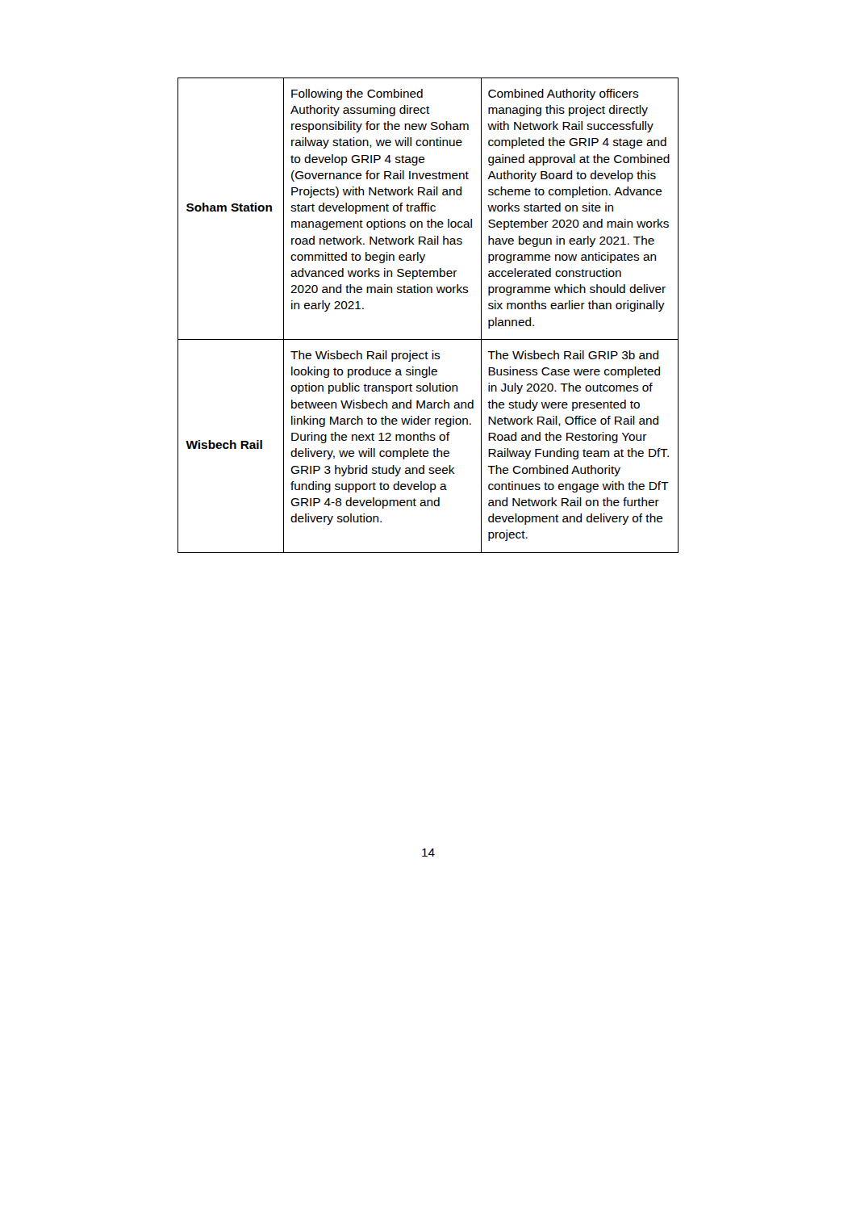| Soham Station | Following the Combined Authority assuming direct responsibility for the new Soham railway station, we will continue to develop GRIP 4 stage (Governance for Rail Investment Projects) with Network Rail and start development of traffic management options on the local road network. Network Rail has committed to begin early advanced works in September 2020 and the main station works in early 2021. | Combined Authority officers managing this project directly with Network Rail successfully completed the GRIP 4 stage and gained approval at the Combined Authority Board to develop this scheme to completion. Advance works started on site in September 2020 and main works have begun in early 2021. The programme now anticipates an accelerated construction programme which should deliver six months earlier than originally planned. |
| Wisbech Rail | The Wisbech Rail project is looking to produce a single option public transport solution between Wisbech and March and linking March to the wider region. During the next 12 months of delivery, we will complete the GRIP 3 hybrid study and seek funding support to develop a GRIP 4-8 development and delivery solution. | The Wisbech Rail GRIP 3b and Business Case were completed in July 2020. The outcomes of the study were presented to Network Rail, Office of Rail and Road and the Restoring Your Railway Funding team at the DfT. The Combined Authority continues to engage with the DfT and Network Rail on the further development and delivery of the project. |
14